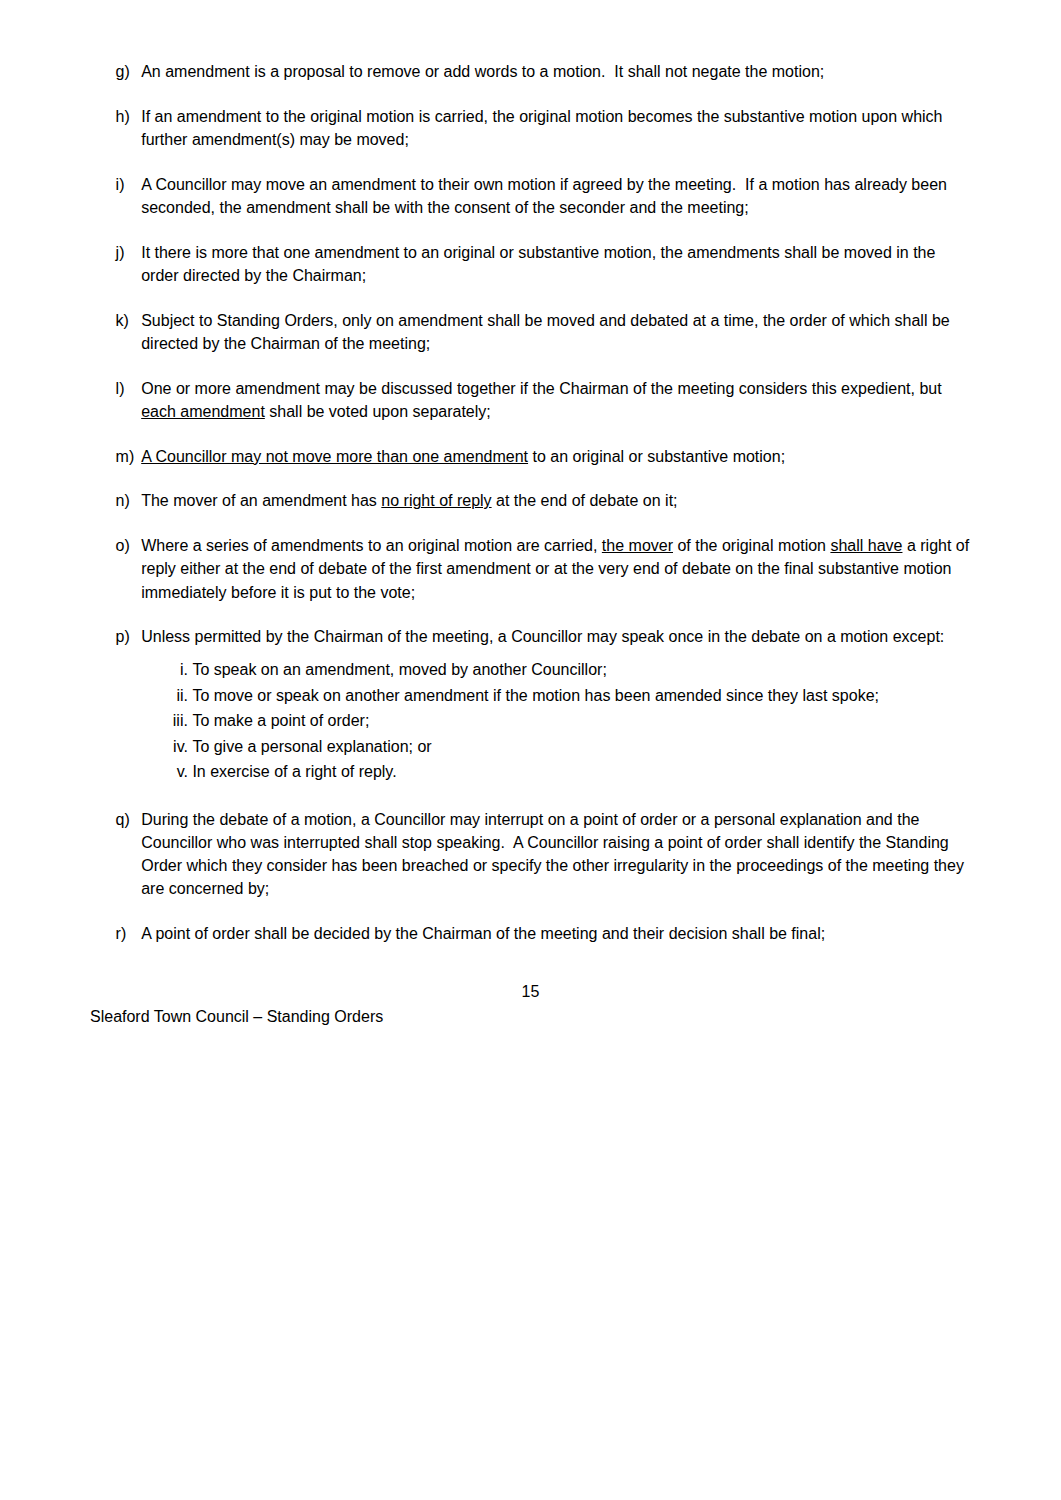g)
An amendment is a proposal to remove or add words to a motion. It shall not negate the motion;
h)
If an amendment to the original motion is carried, the original motion becomes the substantive motion upon which further amendment(s) may be moved;
i)
A Councillor may move an amendment to their own motion if agreed by the meeting. If a motion has already been seconded, the amendment shall be with the consent of the seconder and the meeting;
j)
It there is more that one amendment to an original or substantive motion, the amendments shall be moved in the order directed by the Chairman;
k)
Subject to Standing Orders, only on amendment shall be moved and debated at a time, the order of which shall be directed by the Chairman of the meeting;
l)
One or more amendment may be discussed together if the Chairman of the meeting considers this expedient, but each amendment shall be voted upon separately;
m)
A Councillor may not move more than one amendment to an original or substantive motion;
n)
The mover of an amendment has no right of reply at the end of debate on it;
o)
Where a series of amendments to an original motion are carried, the mover of the original motion shall have a right of reply either at the end of debate of the first amendment or at the very end of debate on the final substantive motion immediately before it is put to the vote;
p)
Unless permitted by the Chairman of the meeting, a Councillor may speak once in the debate on a motion except:
To speak on an amendment, moved by another Councillor;
To move or speak on another amendment if the motion has been amended since they last spoke;
To make a point of order;
To give a personal explanation; or
In exercise of a right of reply.
q)
During the debate of a motion, a Councillor may interrupt on a point of order or a personal explanation and the Councillor who was interrupted shall stop speaking. A Councillor raising a point of order shall identify the Standing Order which they consider has been breached or specify the other irregularity in the proceedings of the meeting they are concerned by;
r)
A point of order shall be decided by the Chairman of the meeting and their decision shall be final;
15
Sleaford Town Council – Standing Orders